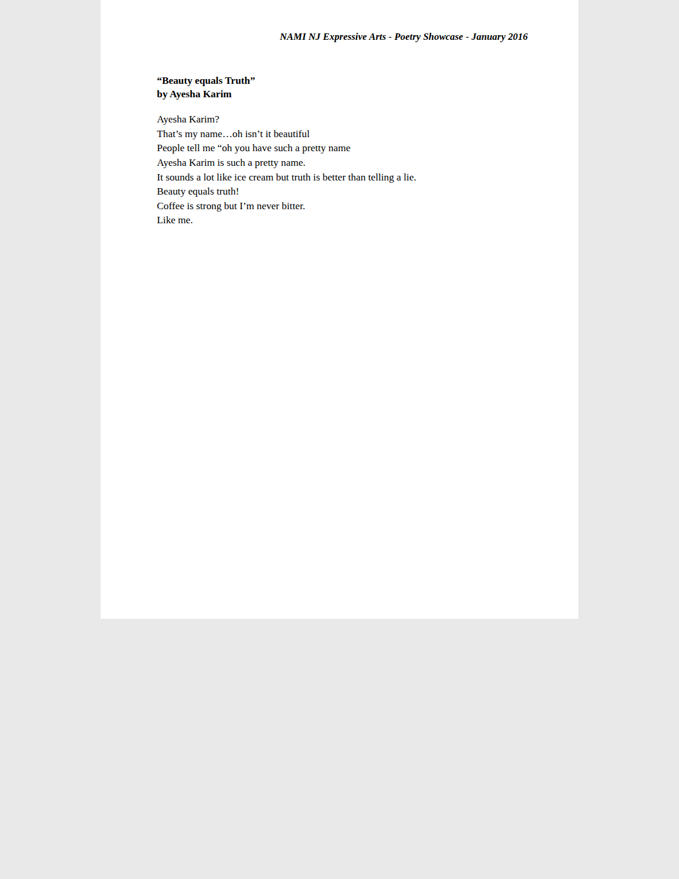NAMI NJ Expressive Arts - Poetry Showcase - January 2016
“Beauty equals Truth”
by Ayesha Karim
Ayesha Karim?
That’s my name…oh isn’t it beautiful
People tell me “oh you have such a pretty name
Ayesha Karim is such a pretty name.
It sounds a lot like ice cream but truth is better than telling a lie.
Beauty equals truth!
Coffee is strong but I’m never bitter.
Like me.